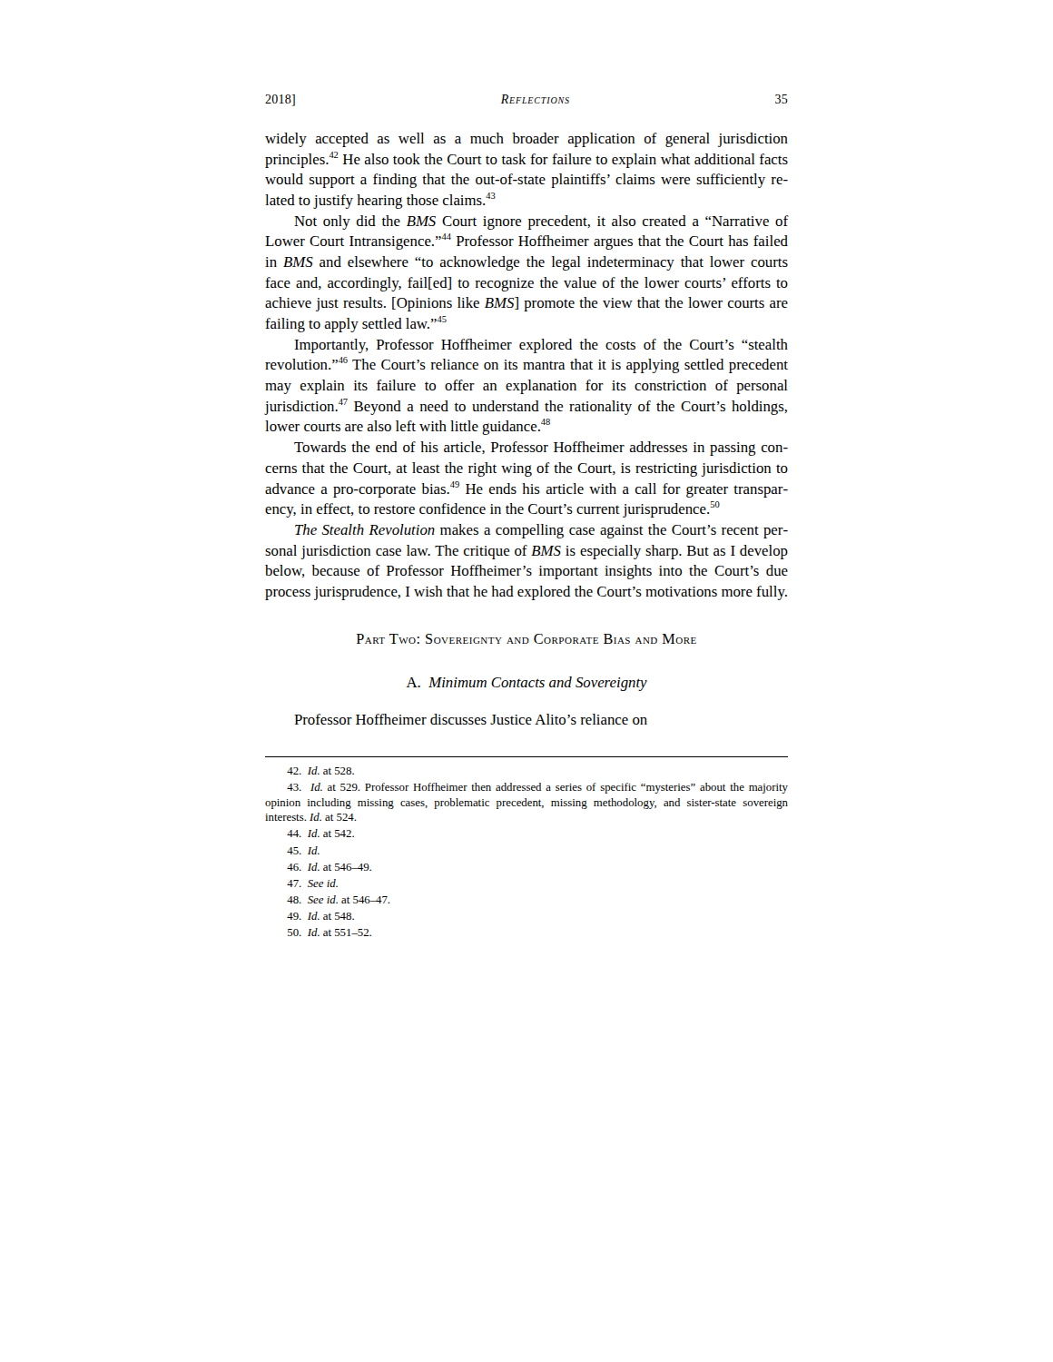2018] Reflections 35
widely accepted as well as a much broader application of general jurisdiction principles.42 He also took the Court to task for failure to explain what additional facts would support a finding that the out-of-state plaintiffs’ claims were sufficiently related to justify hearing those claims.43
Not only did the BMS Court ignore precedent, it also created a “Narrative of Lower Court Intransigence.”44 Professor Hoffheimer argues that the Court has failed in BMS and elsewhere “to acknowledge the legal indeterminacy that lower courts face and, accordingly, fail[ed] to recognize the value of the lower courts’ efforts to achieve just results. [Opinions like BMS] promote the view that the lower courts are failing to apply settled law.”45
Importantly, Professor Hoffheimer explored the costs of the Court’s “stealth revolution.”46 The Court’s reliance on its mantra that it is applying settled precedent may explain its failure to offer an explanation for its constriction of personal jurisdiction.47 Beyond a need to understand the rationality of the Court’s holdings, lower courts are also left with little guidance.48
Towards the end of his article, Professor Hoffheimer addresses in passing concerns that the Court, at least the right wing of the Court, is restricting jurisdiction to advance a pro-corporate bias.49 He ends his article with a call for greater transparency, in effect, to restore confidence in the Court’s current jurisprudence.50
The Stealth Revolution makes a compelling case against the Court’s recent personal jurisdiction case law. The critique of BMS is especially sharp. But as I develop below, because of Professor Hoffheimer’s important insights into the Court’s due process jurisprudence, I wish that he had explored the Court’s motivations more fully.
Part Two: Sovereignty and Corporate Bias and More
A. Minimum Contacts and Sovereignty
Professor Hoffheimer discusses Justice Alito’s reliance on
42. Id. at 528.
43. Id. at 529. Professor Hoffheimer then addressed a series of specific “mysteries” about the majority opinion including missing cases, problematic precedent, missing methodology, and sister-state sovereign interests. Id. at 524.
44. Id. at 542.
45. Id.
46. Id. at 546–49.
47. See id.
48. See id. at 546–47.
49. Id. at 548.
50. Id. at 551–52.